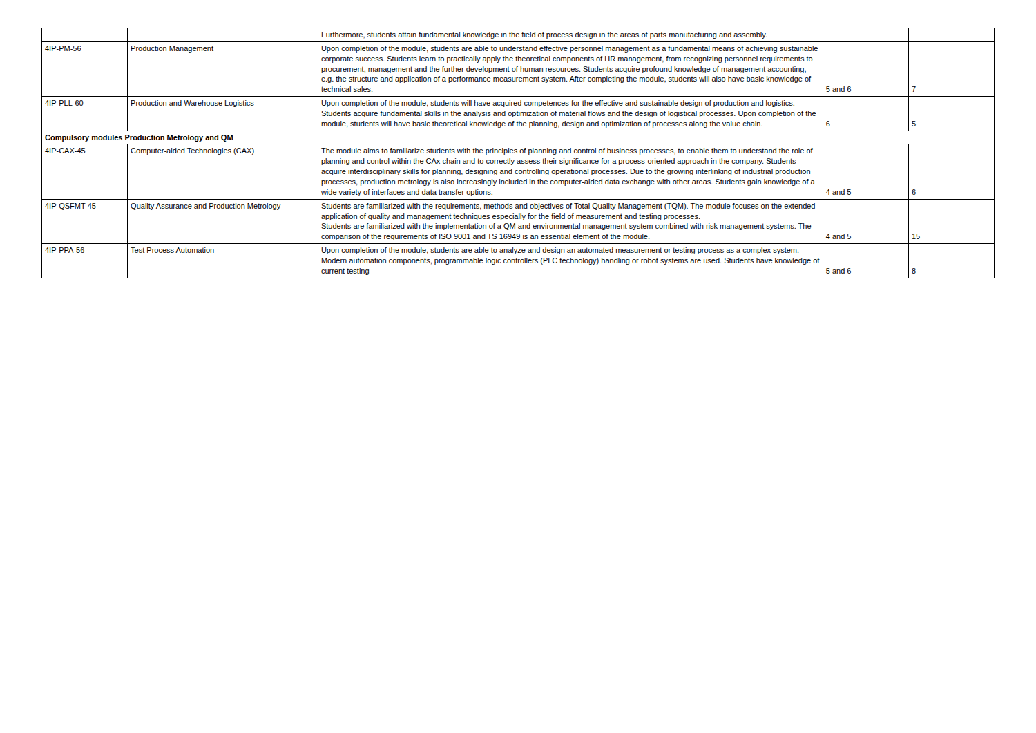| | | Furthermore, students attain fundamental knowledge in the field of process design in the areas of parts manufacturing and assembly. | | |
| 4IP-PM-56 | Production Management | Upon completion of the module, students are able to understand effective personnel management as a fundamental means of achieving sustainable corporate success. Students learn to practically apply the theoretical components of HR management, from recognizing personnel requirements to procurement, management and the further development of human resources. Students acquire profound knowledge of management accounting, e.g. the structure and application of a performance measurement system. After completing the module, students will also have basic knowledge of technical sales. | 5 and 6 | 7 |
| 4IP-PLL-60 | Production and Warehouse Logistics | Upon completion of the module, students will have acquired competences for the effective and sustainable design of production and logistics. Students acquire fundamental skills in the analysis and optimization of material flows and the design of logistical processes. Upon completion of the module, students will have basic theoretical knowledge of the planning, design and optimization of processes along the value chain. | 6 | 5 |
| Compulsory modules Production Metrology and QM |
| 4IP-CAX-45 | Computer-aided Technologies (CAX) | The module aims to familiarize students with the principles of planning and control of business processes, to enable them to understand the role of planning and control within the CAx chain and to correctly assess their significance for a process-oriented approach in the company. Students acquire interdisciplinary skills for planning, designing and controlling operational processes. Due to the growing interlinking of industrial production processes, production metrology is also increasingly included in the computer-aided data exchange with other areas. Students gain knowledge of a wide variety of interfaces and data transfer options. | 4 and 5 | 6 |
| 4IP-QSFMT-45 | Quality Assurance and Production Metrology | Students are familiarized with the requirements, methods and objectives of Total Quality Management (TQM). The module focuses on the extended application of quality and management techniques especially for the field of measurement and testing processes. Students are familiarized with the implementation of a QM and environmental management system combined with risk management systems. The comparison of the requirements of ISO 9001 and TS 16949 is an essential element of the module. | 4 and 5 | 15 |
| 4IP-PPA-56 | Test Process Automation | Upon completion of the module, students are able to analyze and design an automated measurement or testing process as a complex system. Modern automation components, programmable logic controllers (PLC technology) handling or robot systems are used. Students have knowledge of current testing | 5 and 6 | 8 |